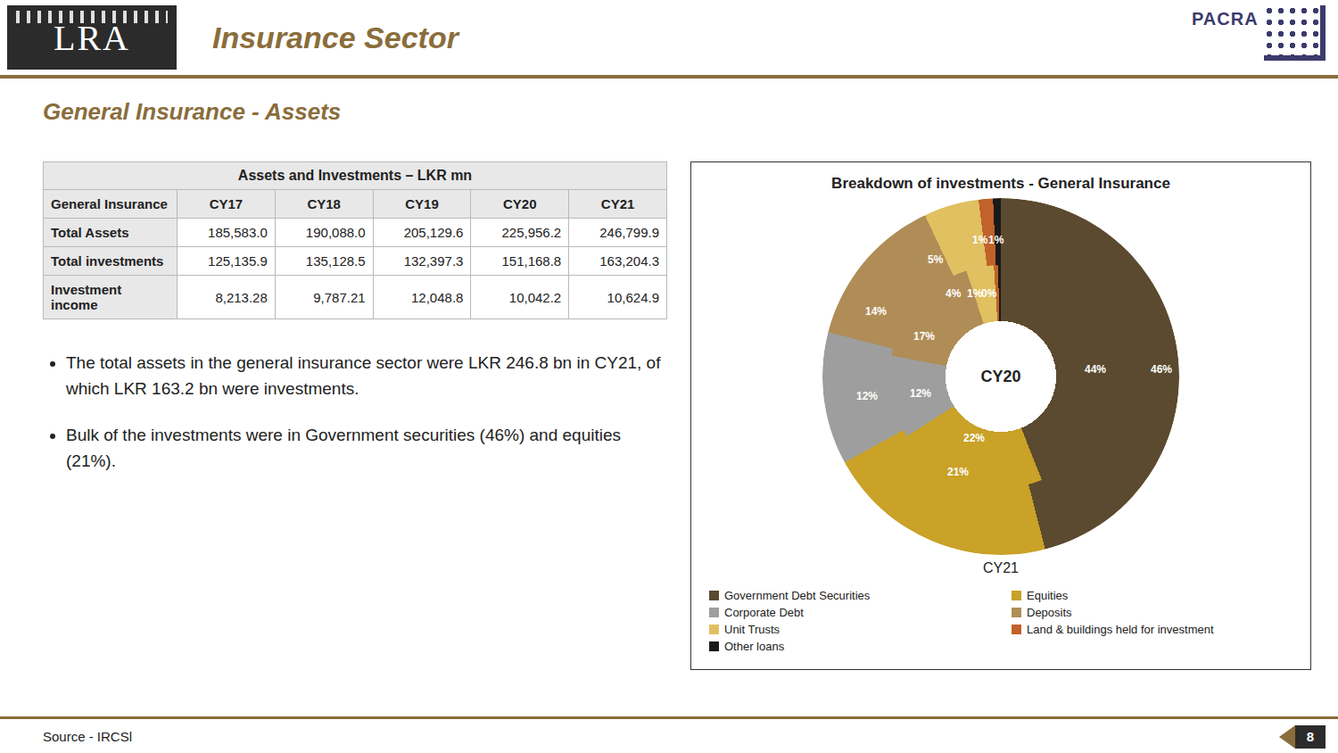LRA
Insurance Sector
PACRA
General Insurance - Assets
Assets and Investments – LKR mn
| General Insurance | CY17 | CY18 | CY19 | CY20 | CY21 |
| --- | --- | --- | --- | --- | --- |
| Total Assets | 185,583.0 | 190,088.0 | 205,129.6 | 225,956.2 | 246,799.9 |
| Total investments | 125,135.9 | 135,128.5 | 132,397.3 | 151,168.8 | 163,204.3 |
| Investment income | 8,213.28 | 9,787.21 | 12,048.8 | 10,042.2 | 10,624.9 |
The total assets in the general insurance sector were LKR 246.8 bn in CY21, of which LKR 163.2 bn were investments.
Bulk of the investments were in Government securities (46%) and equities (21%).
Breakdown of investments - General Insurance
CY20
46% 21% 12% 14% 5% 1% 1% 44% 22% 12% 17% 4% 1% 0%
CY21
Government Debt Securities
Equities
Corporate Debt
Deposits
Unit Trusts
Land & buildings held for investment
Other loans
Source - IRCSl 8